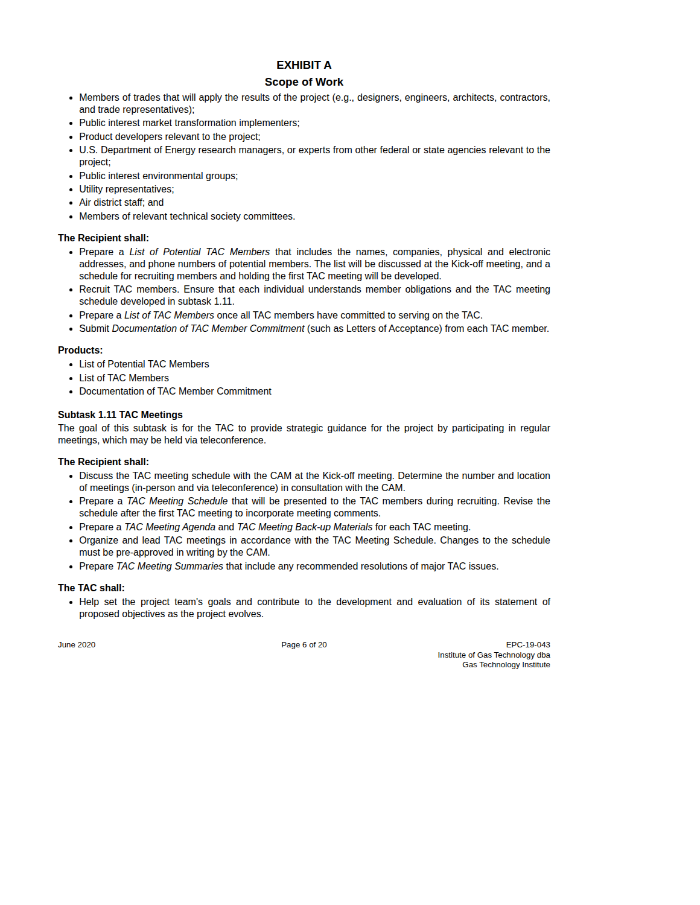EXHIBIT A
Scope of Work
Members of trades that will apply the results of the project (e.g., designers, engineers, architects, contractors, and trade representatives);
Public interest market transformation implementers;
Product developers relevant to the project;
U.S. Department of Energy research managers, or experts from other federal or state agencies relevant to the project;
Public interest environmental groups;
Utility representatives;
Air district staff; and
Members of relevant technical society committees.
The Recipient shall:
Prepare a List of Potential TAC Members that includes the names, companies, physical and electronic addresses, and phone numbers of potential members. The list will be discussed at the Kick-off meeting, and a schedule for recruiting members and holding the first TAC meeting will be developed.
Recruit TAC members. Ensure that each individual understands member obligations and the TAC meeting schedule developed in subtask 1.11.
Prepare a List of TAC Members once all TAC members have committed to serving on the TAC.
Submit Documentation of TAC Member Commitment (such as Letters of Acceptance) from each TAC member.
Products:
List of Potential TAC Members
List of TAC Members
Documentation of TAC Member Commitment
Subtask 1.11 TAC Meetings
The goal of this subtask is for the TAC to provide strategic guidance for the project by participating in regular meetings, which may be held via teleconference.
The Recipient shall:
Discuss the TAC meeting schedule with the CAM at the Kick-off meeting. Determine the number and location of meetings (in-person and via teleconference) in consultation with the CAM.
Prepare a TAC Meeting Schedule that will be presented to the TAC members during recruiting. Revise the schedule after the first TAC meeting to incorporate meeting comments.
Prepare a TAC Meeting Agenda and TAC Meeting Back-up Materials for each TAC meeting.
Organize and lead TAC meetings in accordance with the TAC Meeting Schedule. Changes to the schedule must be pre-approved in writing by the CAM.
Prepare TAC Meeting Summaries that include any recommended resolutions of major TAC issues.
The TAC shall:
Help set the project team's goals and contribute to the development and evaluation of its statement of proposed objectives as the project evolves.
| June 2020 | Page 6 of 20 | EPC-19-043 Institute of Gas Technology dba Gas Technology Institute |